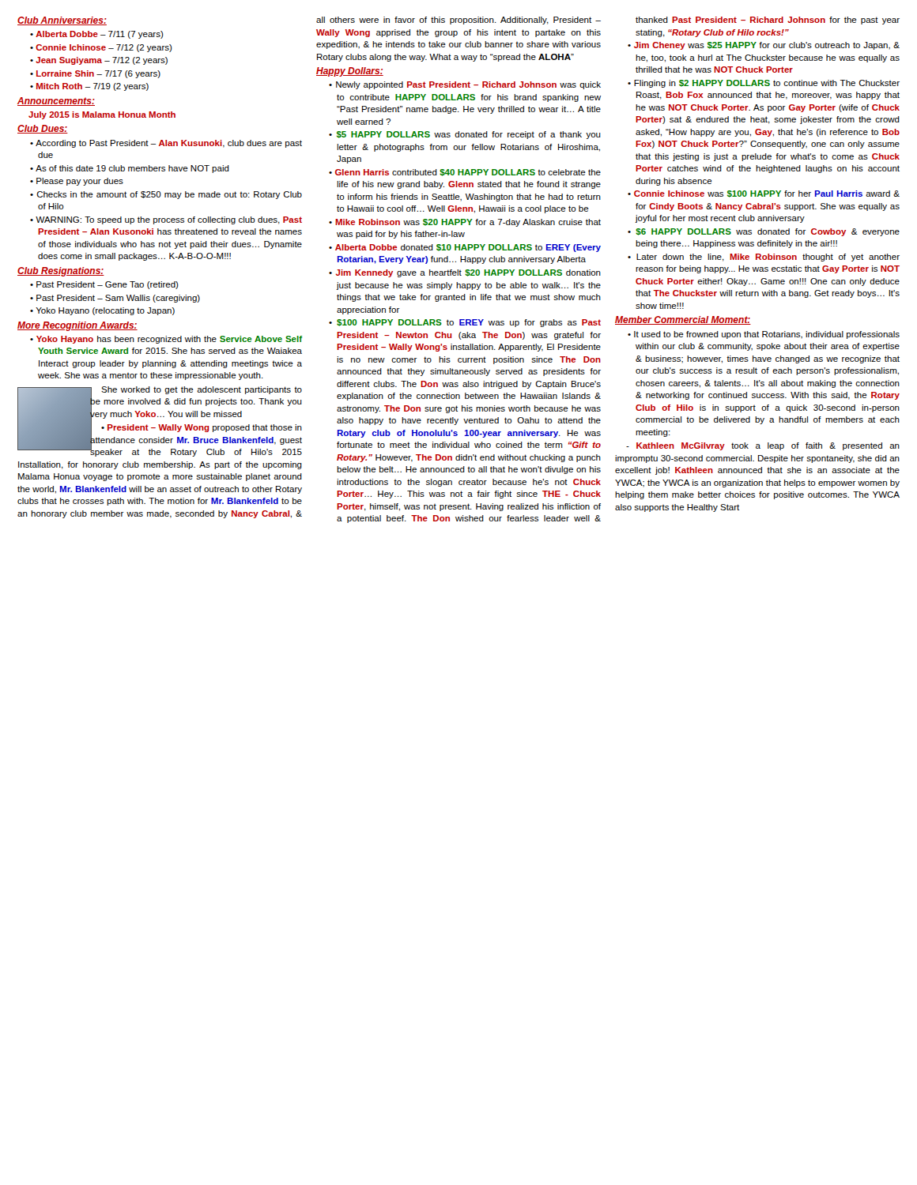Club Anniversaries:
Alberta Dobbe – 7/11 (7 years)
Connie Ichinose – 7/12 (2 years)
Jean Sugiyama – 7/12 (2 years)
Lorraine Shin – 7/17 (6 years)
Mitch Roth – 7/19 (2 years)
Announcements:
July 2015 is Malama Honua Month
Club Dues:
According to Past President – Alan Kusunoki, club dues are past due
As of this date 19 club members have NOT paid
Please pay your dues
Checks in the amount of $250 may be made out to: Rotary Club of Hilo
WARNING: To speed up the process of collecting club dues, Past President – Alan Kusonoki has threatened to reveal the names of those individuals who has not yet paid their dues… Dynamite does come in small packages… K-A-B-O-O-M!!!
Club Resignations:
Past President – Gene Tao (retired)
Past President – Sam Wallis (caregiving)
Yoko Hayano (relocating to Japan)
More Recognition Awards:
Yoko Hayano has been recognized with the Service Above Self Youth Service Award for 2015. She has served as the Waiakea Interact group leader by planning & attending meetings twice a week. She was a mentor to these impressionable youth.
She worked to get the adolescent participants to be more involved & did fun projects too. Thank you very much Yoko… You will be missed
• President – Wally Wong proposed that those in attendance consider Mr. Bruce Blankenfeld, guest speaker at the Rotary Club of Hilo's 2015 Installation, for honorary club membership. As part of the upcoming Malama Honua voyage to promote a more sustainable planet around the world, Mr. Blankenfeld will be an asset of outreach to other Rotary clubs that he crosses path with. The motion for Mr. Blankenfeld to be an honorary club member was made, seconded by Nancy Cabral, & all others were in favor of this proposition. Additionally, President – Wally Wong apprised the group of his intent to partake on this expedition, & he intends to take our club banner to share with various Rotary clubs along the way. What a way to “spread the ALOHA”
Happy Dollars:
Newly appointed Past President – Richard Johnson was quick to contribute HAPPY DOLLARS for his brand spanking new “Past President” name badge. He very thrilled to wear it… A title well earned ?
$5 HAPPY DOLLARS was donated for receipt of a thank you letter & photographs from our fellow Rotarians of Hiroshima, Japan
Glenn Harris contributed $40 HAPPY DOLLARS to celebrate the life of his new grand baby. Glenn stated that he found it strange to inform his friends in Seattle, Washington that he had to return to Hawaii to cool off… Well Glenn, Hawaii is a cool place to be
Mike Robinson was $20 HAPPY for a 7-day Alaskan cruise that was paid for by his father-in-law
Alberta Dobbe donated $10 HAPPY DOLLARS to EREY (Every Rotarian, Every Year) fund… Happy club anniversary Alberta
Jim Kennedy gave a heartfelt $20 HAPPY DOLLARS donation just because he was simply happy to be able to walk… It's the things that we take for granted in life that we must show much appreciation for
$100 HAPPY DOLLARS to EREY was up for grabs as Past President – Newton Chu (aka The Don) was grateful for President – Wally Wong's installation. Apparently, El Presidente is no new comer to his current position since The Don announced that they simultaneously served as presidents for different clubs. The Don was also intrigued by Captain Bruce's explanation of the connection between the Hawaiian Islands & astronomy. The Don sure got his monies worth because he was also happy to have recently ventured to Oahu to attend the Rotary club of Honolulu's 100-year anniversary. He was fortunate to meet the individual who coined the term “Gift to Rotary.” However, The Don didn't end without chucking a punch below the belt… He announced to all that he won't divulge on his introductions to the slogan creator because he's not Chuck Porter… Hey… This was not a fair fight since THE - Chuck Porter, himself, was not present. Having realized his infliction of a potential beef. The Don wished our fearless leader well & thanked Past President – Richard Johnson for the past year stating, “Rotary Club of Hilo rocks!”
Jim Cheney was $25 HAPPY for our club's outreach to Japan, & he, too, took a hurl at The Chuckster because he was equally as thrilled that he was NOT Chuck Porter
Flinging in $2 HAPPY DOLLARS to continue with The Chuckster Roast, Bob Fox announced that he, moreover, was happy that he was NOT Chuck Porter. As poor Gay Porter (wife of Chuck Porter) sat & endured the heat, some jokester from the crowd asked, “How happy are you, Gay, that he's (in reference to Bob Fox) NOT Chuck Porter?” Consequently, one can only assume that this jesting is just a prelude for what's to come as Chuck Porter catches wind of the heightened laughs on his account during his absence
Connie Ichinose was $100 HAPPY for her Paul Harris award & for Cindy Boots & Nancy Cabral's support. She was equally as joyful for her most recent club anniversary
$6 HAPPY DOLLARS was donated for Cowboy & everyone being there… Happiness was definitely in the air!!!
Later down the line, Mike Robinson thought of yet another reason for being happy... He was ecstatic that Gay Porter is NOT Chuck Porter either! Okay… Game on!!! One can only deduce that The Chuckster will return with a bang. Get ready boys… It's show time!!!
Member Commercial Moment:
It used to be frowned upon that Rotarians, individual professionals within our club & community, spoke about their area of expertise & business; however, times have changed as we recognize that our club's success is a result of each person's professionalism, chosen careers, & talents… It's all about making the connection & networking for continued success. With this said, the Rotary Club of Hilo is in support of a quick 30-second in-person commercial to be delivered by a handful of members at each meeting:
- Kathleen McGilvray took a leap of faith & presented an impromptu 30-second commercial. Despite her spontaneity, she did an excellent job! Kathleen announced that she is an associate at the YWCA; the YWCA is an organization that helps to empower women by helping them make better choices for positive outcomes. The YWCA also supports the Healthy Start